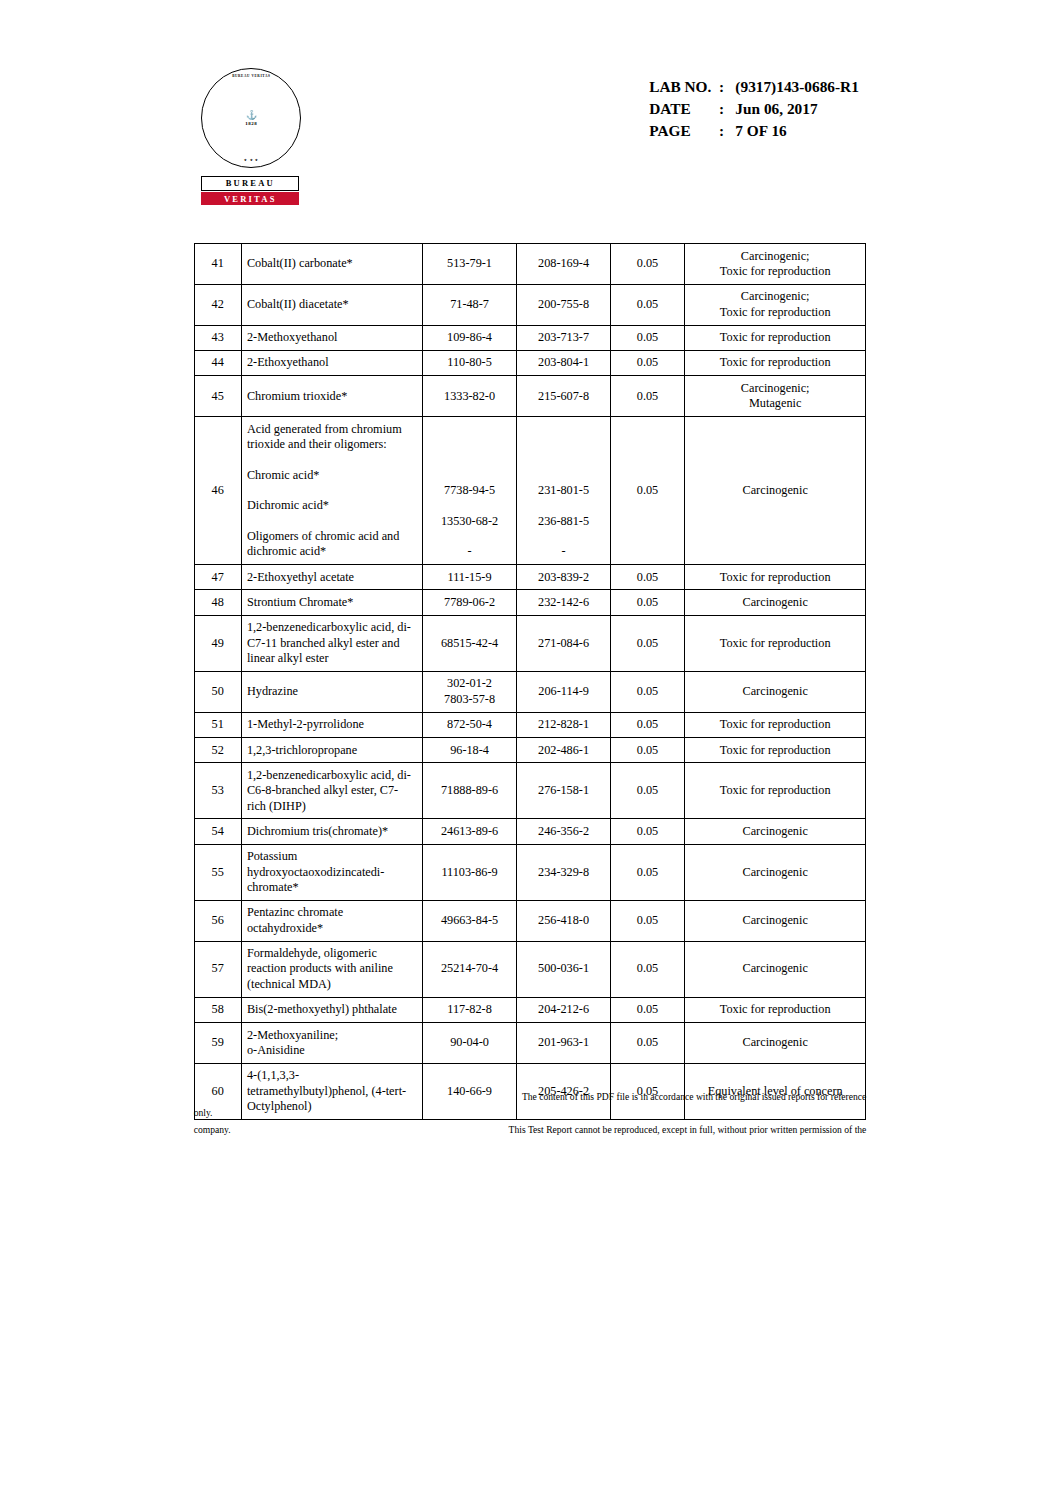BUREAU VERITAS
⚓
1828
★ ★ ★
BUREAU
VERITAS
| LAB NO. | : | (9317)143-0686-R1 |
| DATE | : | Jun 06, 2017 |
| PAGE | : | 7 OF 16 |
| 41 | Cobalt(II) carbonate* | 513-79-1 | 208-169-4 | 0.05 | Carcinogenic; Toxic for reproduction |
| 42 | Cobalt(II) diacetate* | 71-48-7 | 200-755-8 | 0.05 | Carcinogenic; Toxic for reproduction |
| 43 | 2-Methoxyethanol | 109-86-4 | 203-713-7 | 0.05 | Toxic for reproduction |
| 44 | 2-Ethoxyethanol | 110-80-5 | 203-804-1 | 0.05 | Toxic for reproduction |
| 45 | Chromium trioxide* | 1333-82-0 | 215-607-8 | 0.05 | Carcinogenic; Mutagenic |
| 46 | Acid generated from chromium trioxide and their oligomers: Chromic acid* Dichromic acid* Oligomers of chromic acid and dichromic acid* | 7738-94-5 13530-68-2 - | 231-801-5 236-881-5 - | 0.05 | Carcinogenic |
| 47 | 2-Ethoxyethyl acetate | 111-15-9 | 203-839-2 | 0.05 | Toxic for reproduction |
| 48 | Strontium Chromate* | 7789-06-2 | 232-142-6 | 0.05 | Carcinogenic |
| 49 | 1,2-benzenedicarboxylic acid, di-C7-11 branched alkyl ester and linear alkyl ester | 68515-42-4 | 271-084-6 | 0.05 | Toxic for reproduction |
| 50 | Hydrazine | 302-01-2 7803-57-8 | 206-114-9 | 0.05 | Carcinogenic |
| 51 | 1-Methyl-2-pyrrolidone | 872-50-4 | 212-828-1 | 0.05 | Toxic for reproduction |
| 52 | 1,2,3-trichloropropane | 96-18-4 | 202-486-1 | 0.05 | Toxic for reproduction |
| 53 | 1,2-benzenedicarboxylic acid, di-C6-8-branched alkyl ester, C7-rich (DIHP) | 71888-89-6 | 276-158-1 | 0.05 | Toxic for reproduction |
| 54 | Dichromium tris(chromate)* | 24613-89-6 | 246-356-2 | 0.05 | Carcinogenic |
| 55 | Potassium hydroxyoctaoxodizincatedi-chromate* | 11103-86-9 | 234-329-8 | 0.05 | Carcinogenic |
| 56 | Pentazinc chromate octahydroxide* | 49663-84-5 | 256-418-0 | 0.05 | Carcinogenic |
| 57 | Formaldehyde, oligomeric reaction products with aniline (technical MDA) | 25214-70-4 | 500-036-1 | 0.05 | Carcinogenic |
| 58 | Bis(2-methoxyethyl) phthalate | 117-82-8 | 204-212-6 | 0.05 | Toxic for reproduction |
| 59 | 2-Methoxyaniline; o-Anisidine | 90-04-0 | 201-963-1 | 0.05 | Carcinogenic |
| 60 | 4-(1,1,3,3-tetramethylbutyl)phenol, (4-tert-Octylphenol) | 140-66-9 | 205-426-2 | 0.05 | Equivalent level of concern |
The content of this PDF file is in accordance with the original issued reports for reference
only.
company. This Test Report cannot be reproduced, except in full, without prior written permission of the